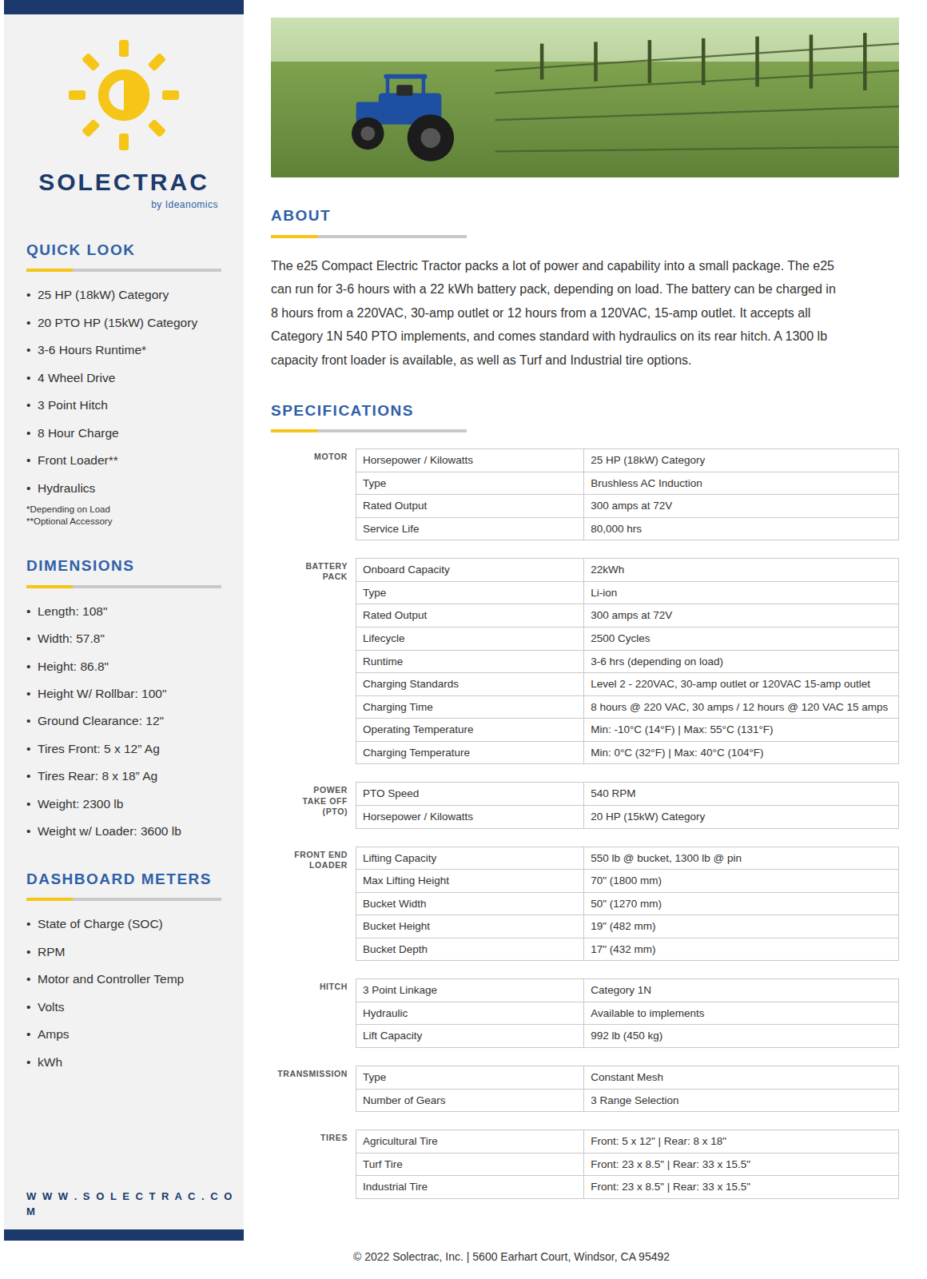SOLECTRAC
by Ideanomics
QUICK LOOK
25 HP (18kW) Category
20 PTO HP (15kW) Category
3-6 Hours Runtime*
4 Wheel Drive
3 Point Hitch
8 Hour Charge
Front Loader**
Hydraulics
*Depending on Load
**Optional Accessory
DIMENSIONS
Length: 108"
Width: 57.8"
Height: 86.8"
Height W/ Rollbar: 100"
Ground Clearance: 12"
Tires Front: 5 x 12” Ag
Tires Rear: 8 x 18” Ag
Weight: 2300 lb
Weight w/ Loader: 3600 lb
DASHBOARD METERS
State of Charge (SOC)
RPM
Motor and Controller Temp
Volts
Amps
kWh
W W W . S O L E C T R A C . C O M
ABOUT
The e25 Compact Electric Tractor packs a lot of power and capability into a small package. The e25 can run for 3-6 hours with a 22 kWh battery pack, depending on load. The battery can be charged in 8 hours from a 220VAC, 30-amp outlet or 12 hours from a 120VAC, 15-amp outlet. It accepts all Category 1N 540 PTO implements, and comes standard with hydraulics on its rear hitch. A 1300 lb capacity front loader is available, as well as Turf and Industrial tire options.
SPECIFICATIONS
MOTOR
| Horsepower / Kilowatts | 25 HP (18kW) Category |
| Type | Brushless AC Induction |
| Rated Output | 300 amps at 72V |
| Service Life | 80,000 hrs |
BATTERY
PACK
| Onboard Capacity | 22kWh |
| Type | Li-ion |
| Rated Output | 300 amps at 72V |
| Lifecycle | 2500 Cycles |
| Runtime | 3-6 hrs (depending on load) |
| Charging Standards | Level 2 - 220VAC, 30-amp outlet or 120VAC 15-amp outlet |
| Charging Time | 8 hours @ 220 VAC, 30 amps / 12 hours @ 120 VAC 15 amps |
| Operating Temperature | Min: -10°C (14°F) / Max: 55°C (131°F) |
| Charging Temperature | Min: 0°C (32°F) / Max: 40°C (104°F) |
POWER
TAKE OFF
(PTO)
| PTO Speed | 540 RPM |
| Horsepower / Kilowatts | 20 HP (15kW) Category |
FRONT END
LOADER
| Lifting Capacity | 550 lb @ bucket, 1300 lb @ pin |
| Max Lifting Height | 70" (1800 mm) |
| Bucket Width | 50" (1270 mm) |
| Bucket Height | 19" (482 mm) |
| Bucket Depth | 17" (432 mm) |
HITCH
| 3 Point Linkage | Category 1N |
| Hydraulic | Available to implements |
| Lift Capacity | 992 lb (450 kg) |
TRANSMISSION
| Type | Constant Mesh |
| Number of Gears | 3 Range Selection |
TIRES
| Agricultural Tire | Front: 5 x 12" / Rear: 8 x 18" |
| Turf Tire | Front: 23 x 8.5" / Rear: 33 x 15.5" |
| Industrial Tire | Front: 23 x 8.5" / Rear: 33 x 15.5" |
© 2022 Solectrac, Inc. | 5600 Earhart Court, Windsor, CA 95492